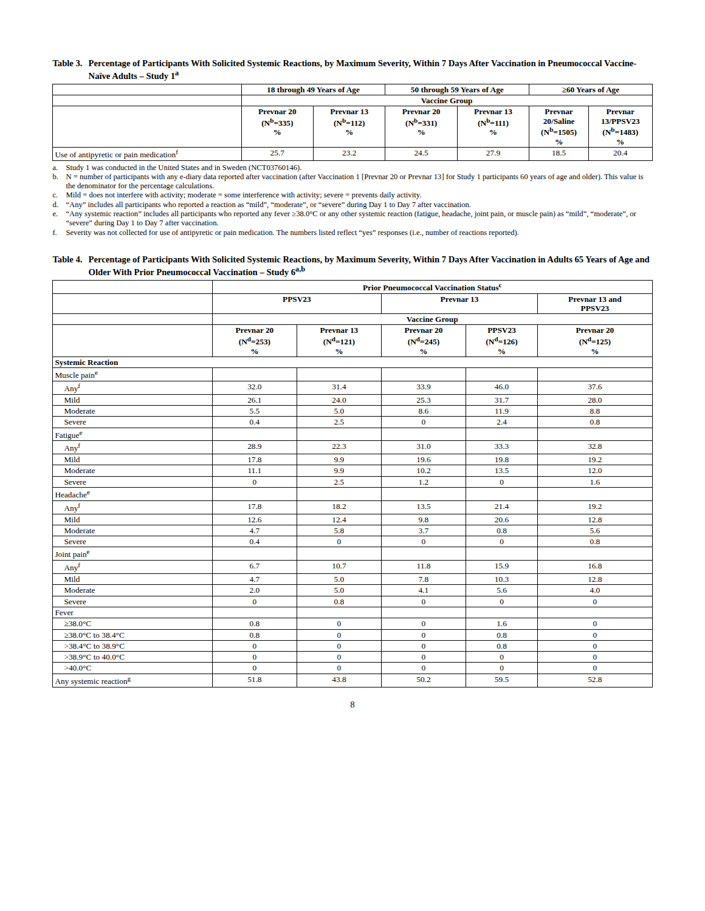Table 3. Percentage of Participants With Solicited Systemic Reactions, by Maximum Severity, Within 7 Days After Vaccination in Pneumococcal Vaccine-Naïve Adults – Study 1a
| | 18 through 49 Years of Age | 50 through 59 Years of Age | ≥60 Years of Age |
| | Vaccine Group |
| | Prevnar 20 (N b =335) % | Prevnar 13 (N b =112) % | Prevnar 20 (N b =331) % | Prevnar 13 (N b =111) % | Prevnar 20/Saline (N b =1505) % | Prevnar 13/PPSV23 (N b =1483) % |
| Use of antipyretic or pain medication f | 25.7 | 23.2 | 24.5 | 27.9 | 18.5 | 20.4 |
a. Study 1 was conducted in the United States and in Sweden (NCT03760146).
b. N = number of participants with any e-diary data reported after vaccination (after Vaccination 1 [Prevnar 20 or Prevnar 13] for Study 1 participants 60 years of age and older). This value is the denominator for the percentage calculations.
c. Mild = does not interfere with activity; moderate = some interference with activity; severe = prevents daily activity.
d.“Any” includes all participants who reported a reaction as “mild”, “moderate”, or “severe” during Day 1 to Day 7 after vaccination.
e.“Any systemic reaction” includes all participants who reported any fever ≥38.0°C or any other systemic reaction (fatigue, headache, joint pain, or muscle pain) as “mild”, “moderate”, or “severe” during Day 1 to Day 7 after vaccination.
f. Severity was not collected for use of antipyretic or pain medication. The numbers listed reflect “yes” responses (i.e., number of reactions reported).
Table 4. Percentage of Participants With Solicited Systemic Reactions, by Maximum Severity, Within 7 Days After Vaccination in Adults 65 Years of Age and Older With Prior Pneumococcal Vaccination – Study 6a,b
| | Prior Pneumococcal Vaccination Status c |
| | PPSV23 | Prevnar 13 | Prevnar 13 and PPSV23 |
| | Vaccine Group |
| | Prevnar 20 (N d =253) % | Prevnar 13 (N d =121) % | Prevnar 20 (N d =245) % | PPSV23 (N d =126) % | Prevnar 20 (N d =125) % |
| Systemic Reaction |
| Muscle pain e | | | | | |
| Any f | 32.0 | 31.4 | 33.9 | 46.0 | 37.6 |
| Mild | 26.1 | 24.0 | 25.3 | 31.7 | 28.0 |
| Moderate | 5.5 | 5.0 | 8.6 | 11.9 | 8.8 |
| Severe | 0.4 | 2.5 | 0 | 2.4 | 0.8 |
| Fatigue e | | | | | |
| Any f | 28.9 | 22.3 | 31.0 | 33.3 | 32.8 |
| Mild | 17.8 | 9.9 | 19.6 | 19.8 | 19.2 |
| Moderate | 11.1 | 9.9 | 10.2 | 13.5 | 12.0 |
| Severe | 0 | 2.5 | 1.2 | 0 | 1.6 |
| Headache e | | | | | |
| Any f | 17.8 | 18.2 | 13.5 | 21.4 | 19.2 |
| Mild | 12.6 | 12.4 | 9.8 | 20.6 | 12.8 |
| Moderate | 4.7 | 5.8 | 3.7 | 0.8 | 5.6 |
| Severe | 0.4 | 0 | 0 | 0 | 0.8 |
| Joint pain e | | | | | |
| Any f | 6.7 | 10.7 | 11.8 | 15.9 | 16.8 |
| Mild | 4.7 | 5.0 | 7.8 | 10.3 | 12.8 |
| Moderate | 2.0 | 5.0 | 4.1 | 5.6 | 4.0 |
| Severe | 0 | 0.8 | 0 | 0 | 0 |
| Fever | | | | | |
| ≥38.0°C | 0.8 | 0 | 0 | 1.6 | 0 |
| ≥38.0°C to 38.4°C | 0.8 | 0 | 0 | 0.8 | 0 |
| >38.4°C to 38.9°C | 0 | 0 | 0 | 0.8 | 0 |
| >38.9°C to 40.0°C | 0 | 0 | 0 | 0 | 0 |
| >40.0°C | 0 | 0 | 0 | 0 | 0 |
| Any systemic reaction g | 51.8 | 43.8 | 50.2 | 59.5 | 52.8 |
8